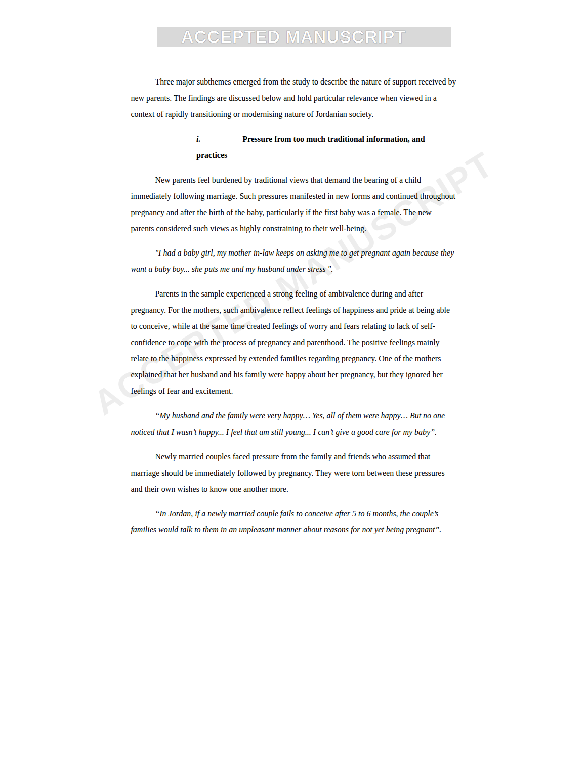ACCEPTED MANUSCRIPT
ACCEPTED MANUSCRIPT
Three major subthemes emerged from the study to describe the nature of support received by new parents. The findings are discussed below and hold particular relevance when viewed in a context of rapidly transitioning or modernising nature of Jordanian society.
i. Pressure from too much traditional information, and practices
New parents feel burdened by traditional views that demand the bearing of a child immediately following marriage. Such pressures manifested in new forms and continued throughout pregnancy and after the birth of the baby, particularly if the first baby was a female. The new parents considered such views as highly constraining to their well-being.
"I had a baby girl, my mother in-law keeps on asking me to get pregnant again because they want a baby boy... she puts me and my husband under stress ".
Parents in the sample experienced a strong feeling of ambivalence during and after pregnancy. For the mothers, such ambivalence reflect feelings of happiness and pride at being able to conceive, while at the same time created feelings of worry and fears relating to lack of self-confidence to cope with the process of pregnancy and parenthood. The positive feelings mainly relate to the happiness expressed by extended families regarding pregnancy. One of the mothers explained that her husband and his family were happy about her pregnancy, but they ignored her feelings of fear and excitement.
“My husband and the family were very happy… Yes, all of them were happy… But no one noticed that I wasn’t happy... I feel that am still young... I can’t give a good care for my baby”.
Newly married couples faced pressure from the family and friends who assumed that marriage should be immediately followed by pregnancy. They were torn between these pressures and their own wishes to know one another more.
“In Jordan, if a newly married couple fails to conceive after 5 to 6 months, the couple’s families would talk to them in an unpleasant manner about reasons for not yet being pregnant”.